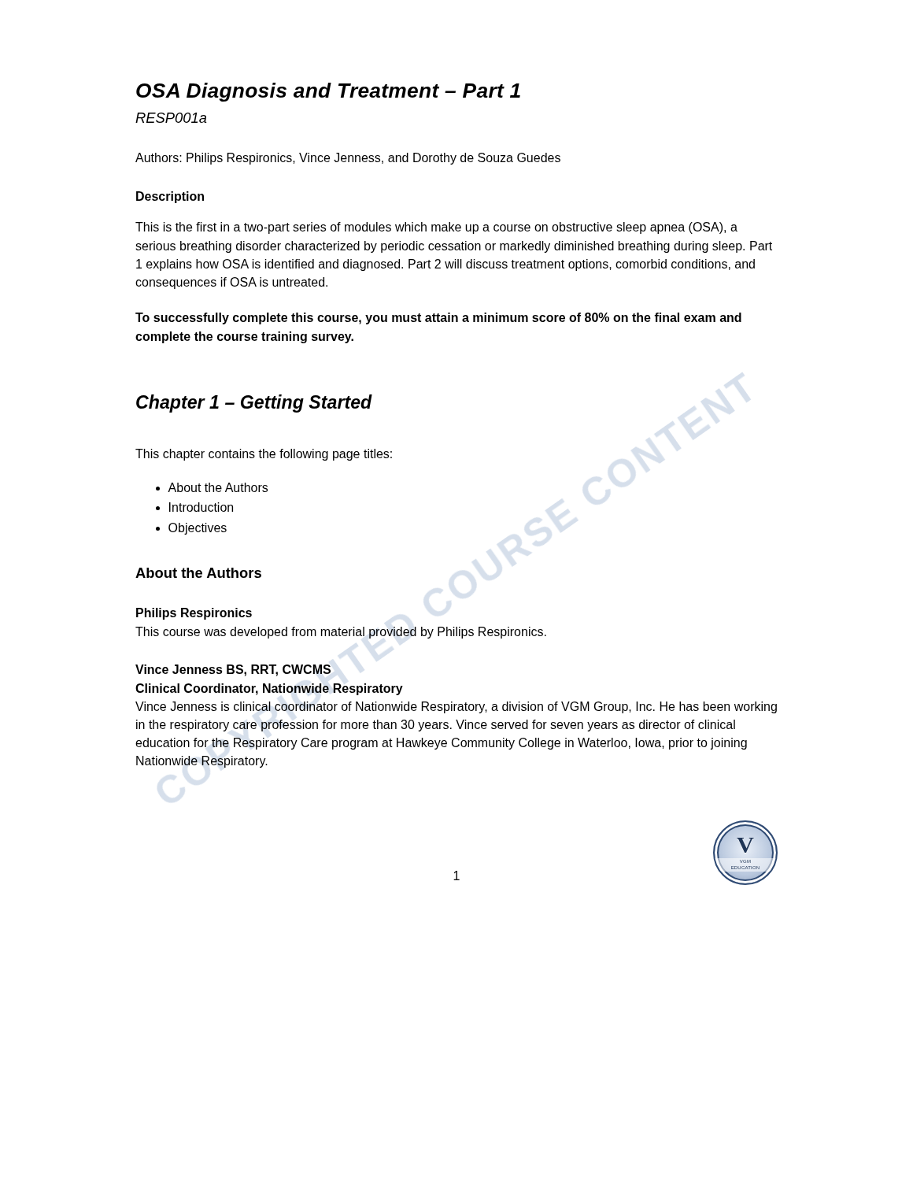COPYRIGHTED COURSE CONTENT
OSA Diagnosis and Treatment – Part 1
RESP001a
Authors: Philips Respironics, Vince Jenness, and Dorothy de Souza Guedes
Description
This is the first in a two-part series of modules which make up a course on obstructive sleep apnea (OSA), a serious breathing disorder characterized by periodic cessation or markedly diminished breathing during sleep. Part 1 explains how OSA is identified and diagnosed. Part 2 will discuss treatment options, comorbid conditions, and consequences if OSA is untreated.
To successfully complete this course, you must attain a minimum score of 80% on the final exam and complete the course training survey.
Chapter 1 – Getting Started
This chapter contains the following page titles:
About the Authors
Introduction
Objectives
About the Authors
Philips Respironics
This course was developed from material provided by Philips Respironics.
Vince Jenness BS, RRT, CWCMS
Clinical Coordinator, Nationwide Respiratory
Vince Jenness is clinical coordinator of Nationwide Respiratory, a division of VGM Group, Inc. He has been working in the respiratory care profession for more than 30 years. Vince served for seven years as director of clinical education for the Respiratory Care program at Hawkeye Community College in Waterloo, Iowa, prior to joining Nationwide Respiratory.
1
V VGM
EDUCATION